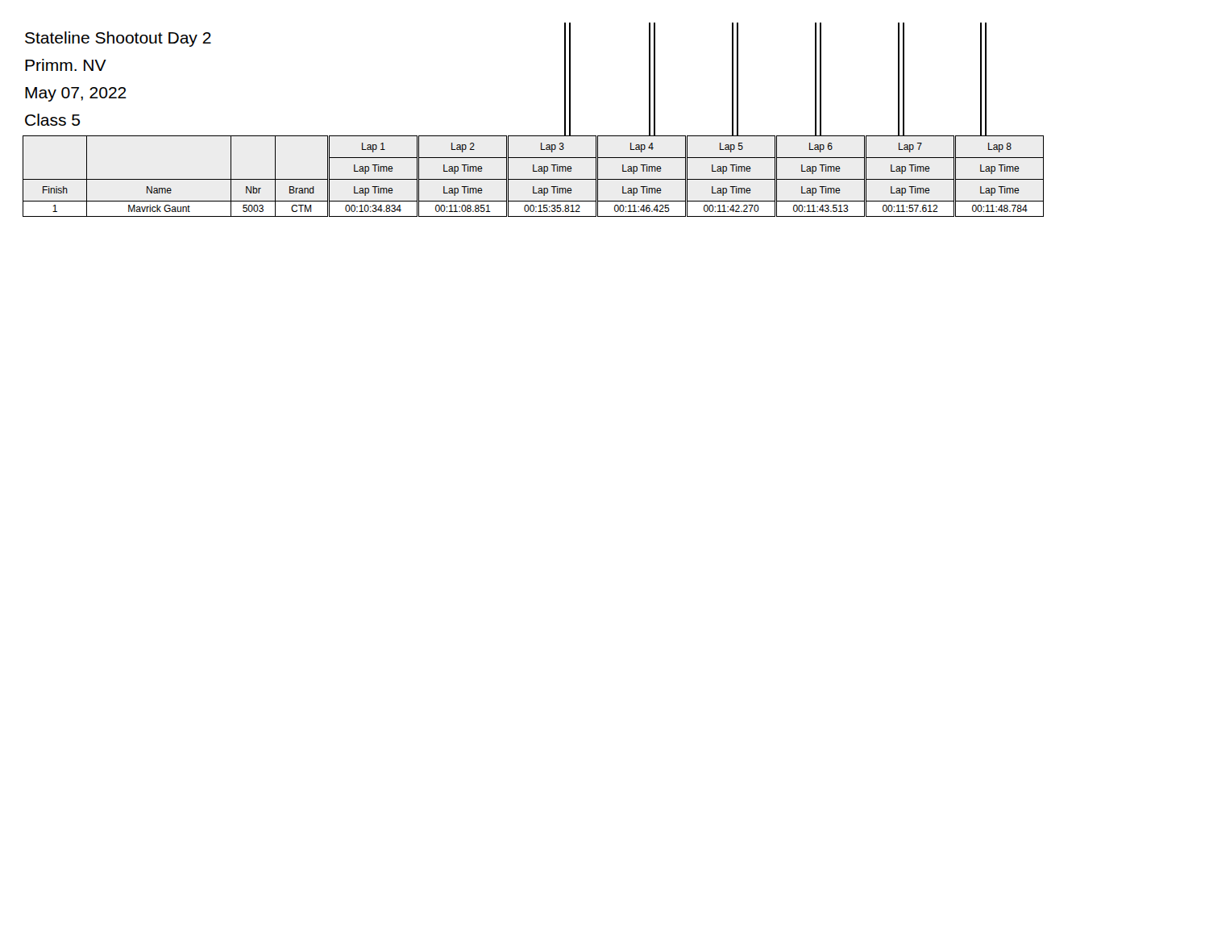Stateline Shootout Day 2
Primm. NV
May 07, 2022
Class 5
| | | | | Lap 1 | Lap 2 | Lap 3 | Lap 4 | Lap 5 | Lap 6 | Lap 7 | Lap 8 |
| --- | --- | --- | --- | --- | --- | --- | --- | --- | --- | --- | --- |
| Lap Time | Lap Time | Lap Time | Lap Time | Lap Time | Lap Time | Lap Time | Lap Time |
| Finish | Name | Nbr | Brand | Lap Time | Lap Time | Lap Time | Lap Time | Lap Time | Lap Time | Lap Time | Lap Time |
| 1 | Mavrick Gaunt | 5003 | CTM | 00:10:34.834 | 00:11:08.851 | 00:15:35.812 | 00:11:46.425 | 00:11:42.270 | 00:11:43.513 | 00:11:57.612 | 00:11:48.784 |